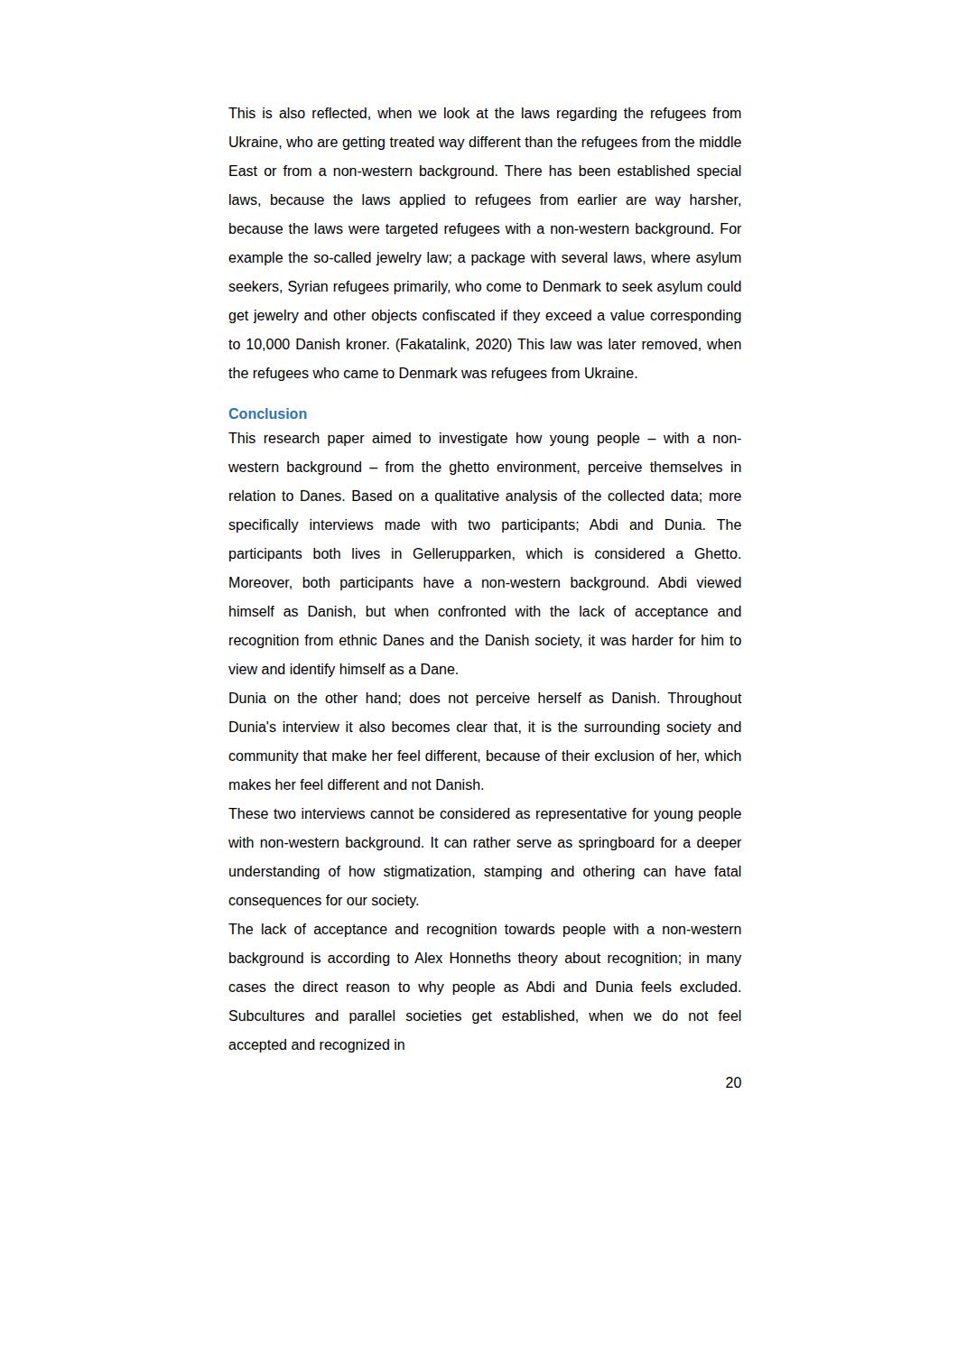This is also reflected, when we look at the laws regarding the refugees from Ukraine, who are getting treated way different than the refugees from the middle East or from a non-western background. There has been established special laws, because the laws applied to refugees from earlier are way harsher, because the laws were targeted refugees with a non-western background. For example the so-called jewelry law; a package with several laws, where asylum seekers, Syrian refugees primarily, who come to Denmark to seek asylum could get jewelry and other objects confiscated if they exceed a value corresponding to 10,000 Danish kroner. (Fakatalink, 2020) This law was later removed, when the refugees who came to Denmark was refugees from Ukraine.
Conclusion
This research paper aimed to investigate how young people – with a non-western background – from the ghetto environment, perceive themselves in relation to Danes. Based on a qualitative analysis of the collected data; more specifically interviews made with two participants; Abdi and Dunia. The participants both lives in Gellerupparken, which is considered a Ghetto. Moreover, both participants have a non-western background. Abdi viewed himself as Danish, but when confronted with the lack of acceptance and recognition from ethnic Danes and the Danish society, it was harder for him to view and identify himself as a Dane.
Dunia on the other hand; does not perceive herself as Danish. Throughout Dunia's interview it also becomes clear that, it is the surrounding society and community that make her feel different, because of their exclusion of her, which makes her feel different and not Danish.
These two interviews cannot be considered as representative for young people with non-western background. It can rather serve as springboard for a deeper understanding of how stigmatization, stamping and othering can have fatal consequences for our society.
The lack of acceptance and recognition towards people with a non-western background is according to Alex Honneths theory about recognition; in many cases the direct reason to why people as Abdi and Dunia feels excluded. Subcultures and parallel societies get established, when we do not feel accepted and recognized in
20